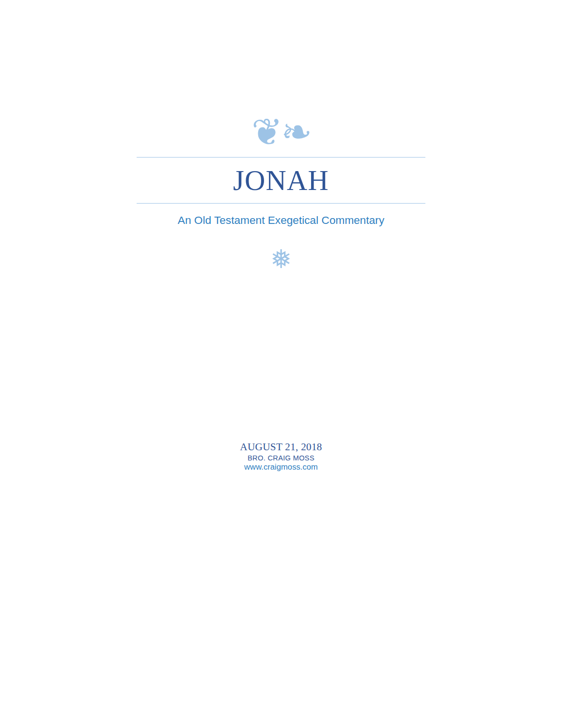❦❧
JONAH
An Old Testament Exegetical Commentary
❅
AUGUST 21, 2018
BRO. CRAIG MOSS
www.craigmoss.com